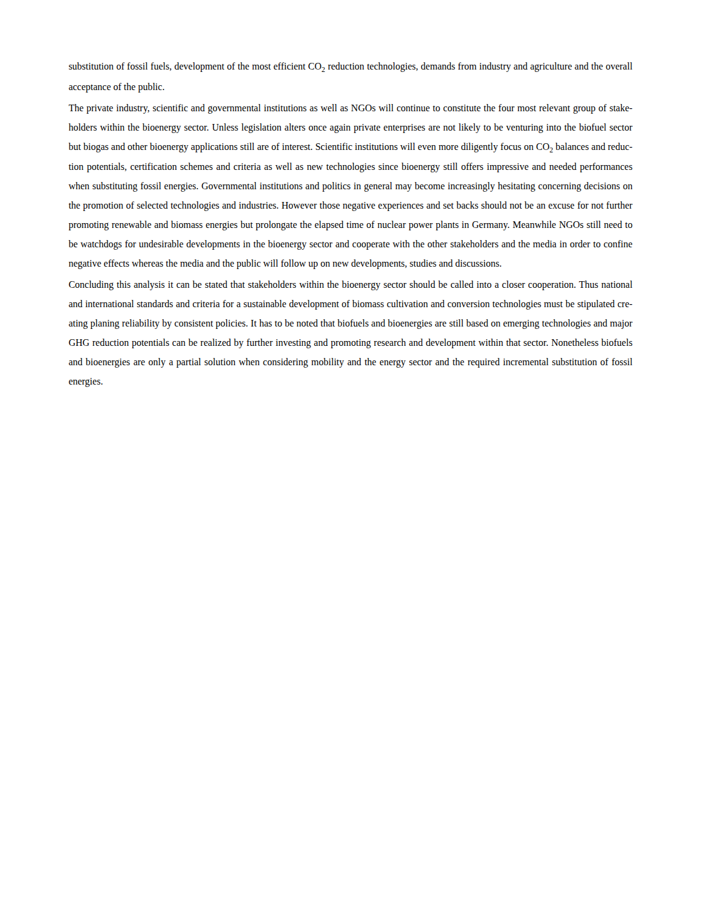substitution of fossil fuels, development of the most efficient CO2 reduction technologies, demands from industry and agriculture and the overall acceptance of the public.
The private industry, scientific and governmental institutions as well as NGOs will continue to constitute the four most relevant group of stakeholders within the bioenergy sector. Unless legislation alters once again private enterprises are not likely to be venturing into the biofuel sector but biogas and other bioenergy applications still are of interest. Scientific institutions will even more diligently focus on CO2 balances and reduction potentials, certification schemes and criteria as well as new technologies since bioenergy still offers impressive and needed performances when substituting fossil energies. Governmental institutions and politics in general may become increasingly hesitating concerning decisions on the promotion of selected technologies and industries. However those negative experiences and set backs should not be an excuse for not further promoting renewable and biomass energies but prolongate the elapsed time of nuclear power plants in Germany. Meanwhile NGOs still need to be watchdogs for undesirable developments in the bioenergy sector and cooperate with the other stakeholders and the media in order to confine negative effects whereas the media and the public will follow up on new developments, studies and discussions.
Concluding this analysis it can be stated that stakeholders within the bioenergy sector should be called into a closer cooperation. Thus national and international standards and criteria for a sustainable development of biomass cultivation and conversion technologies must be stipulated creating planing reliability by consistent policies. It has to be noted that biofuels and bioenergies are still based on emerging technologies and major GHG reduction potentials can be realized by further investing and promoting research and development within that sector. Nonetheless biofuels and bioenergies are only a partial solution when considering mobility and the energy sector and the required incremental substitution of fossil energies.